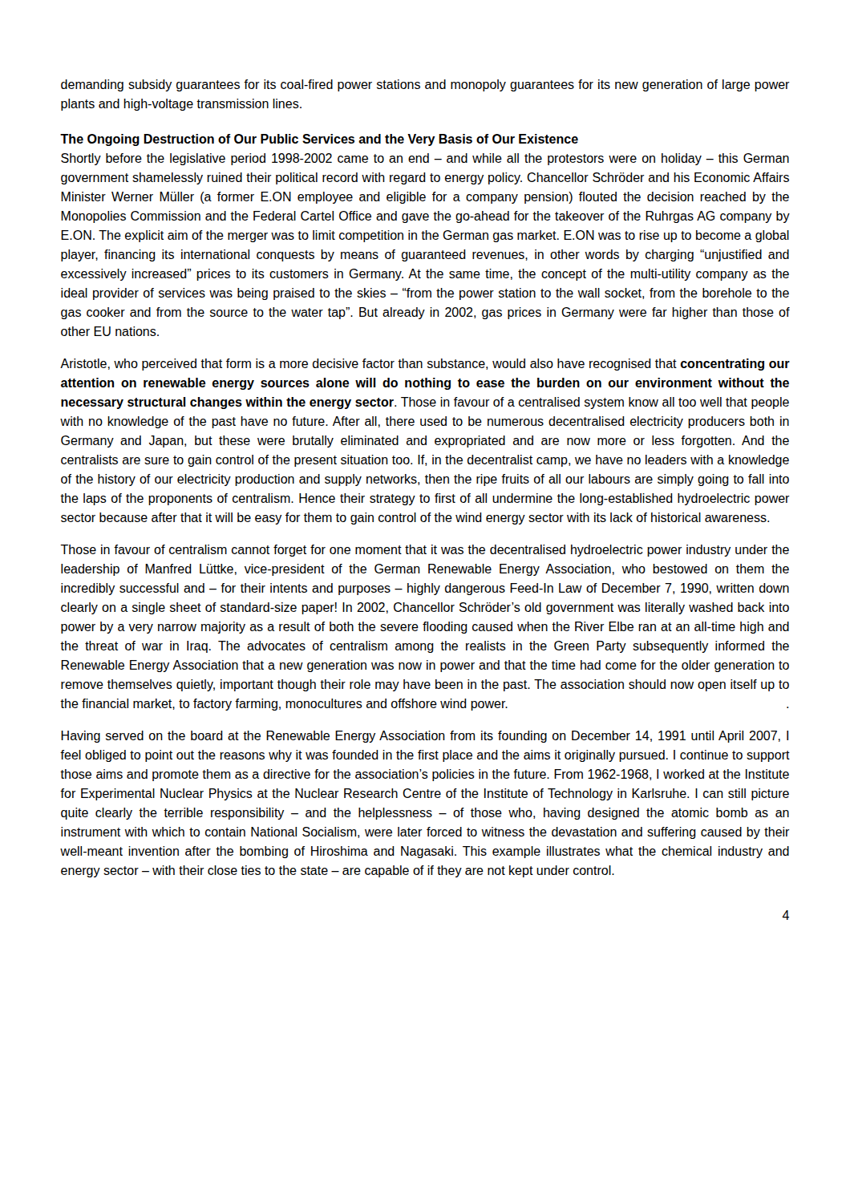demanding subsidy guarantees for its coal-fired power stations and monopoly guarantees for its new generation of large power plants and high-voltage transmission lines.
The Ongoing Destruction of Our Public Services and the Very Basis of Our Existence
Shortly before the legislative period 1998-2002 came to an end – and while all the protestors were on holiday – this German government shamelessly ruined their political record with regard to energy policy. Chancellor Schröder and his Economic Affairs Minister Werner Müller (a former E.ON employee and eligible for a company pension) flouted the decision reached by the Monopolies Commission and the Federal Cartel Office and gave the go-ahead for the takeover of the Ruhrgas AG company by E.ON. The explicit aim of the merger was to limit competition in the German gas market. E.ON was to rise up to become a global player, financing its international conquests by means of guaranteed revenues, in other words by charging “unjustified and excessively increased” prices to its customers in Germany. At the same time, the concept of the multi-utility company as the ideal provider of services was being praised to the skies – “from the power station to the wall socket, from the borehole to the gas cooker and from the source to the water tap”. But already in 2002, gas prices in Germany were far higher than those of other EU nations.
Aristotle, who perceived that form is a more decisive factor than substance, would also have recognised that concentrating our attention on renewable energy sources alone will do nothing to ease the burden on our environment without the necessary structural changes within the energy sector. Those in favour of a centralised system know all too well that people with no knowledge of the past have no future. After all, there used to be numerous decentralised electricity producers both in Germany and Japan, but these were brutally eliminated and expropriated and are now more or less forgotten. And the centralists are sure to gain control of the present situation too. If, in the decentralist camp, we have no leaders with a knowledge of the history of our electricity production and supply networks, then the ripe fruits of all our labours are simply going to fall into the laps of the proponents of centralism. Hence their strategy to first of all undermine the long-established hydroelectric power sector because after that it will be easy for them to gain control of the wind energy sector with its lack of historical awareness.
Those in favour of centralism cannot forget for one moment that it was the decentralised hydroelectric power industry under the leadership of Manfred Lüttke, vice-president of the German Renewable Energy Association, who bestowed on them the incredibly successful and – for their intents and purposes – highly dangerous Feed-In Law of December 7, 1990, written down clearly on a single sheet of standard-size paper! In 2002, Chancellor Schröder’s old government was literally washed back into power by a very narrow majority as a result of both the severe flooding caused when the River Elbe ran at an all-time high and the threat of war in Iraq. The advocates of centralism among the realists in the Green Party subsequently informed the Renewable Energy Association that a new generation was now in power and that the time had come for the older generation to remove themselves quietly, important though their role may have been in the past. The association should now open itself up to the financial market, to factory farming, monocultures and offshore wind power. .
Having served on the board at the Renewable Energy Association from its founding on December 14, 1991 until April 2007, I feel obliged to point out the reasons why it was founded in the first place and the aims it originally pursued. I continue to support those aims and promote them as a directive for the association’s policies in the future. From 1962-1968, I worked at the Institute for Experimental Nuclear Physics at the Nuclear Research Centre of the Institute of Technology in Karlsruhe. I can still picture quite clearly the terrible responsibility – and the helplessness – of those who, having designed the atomic bomb as an instrument with which to contain National Socialism, were later forced to witness the devastation and suffering caused by their well-meant invention after the bombing of Hiroshima and Nagasaki. This example illustrates what the chemical industry and energy sector – with their close ties to the state – are capable of if they are not kept under control.
4